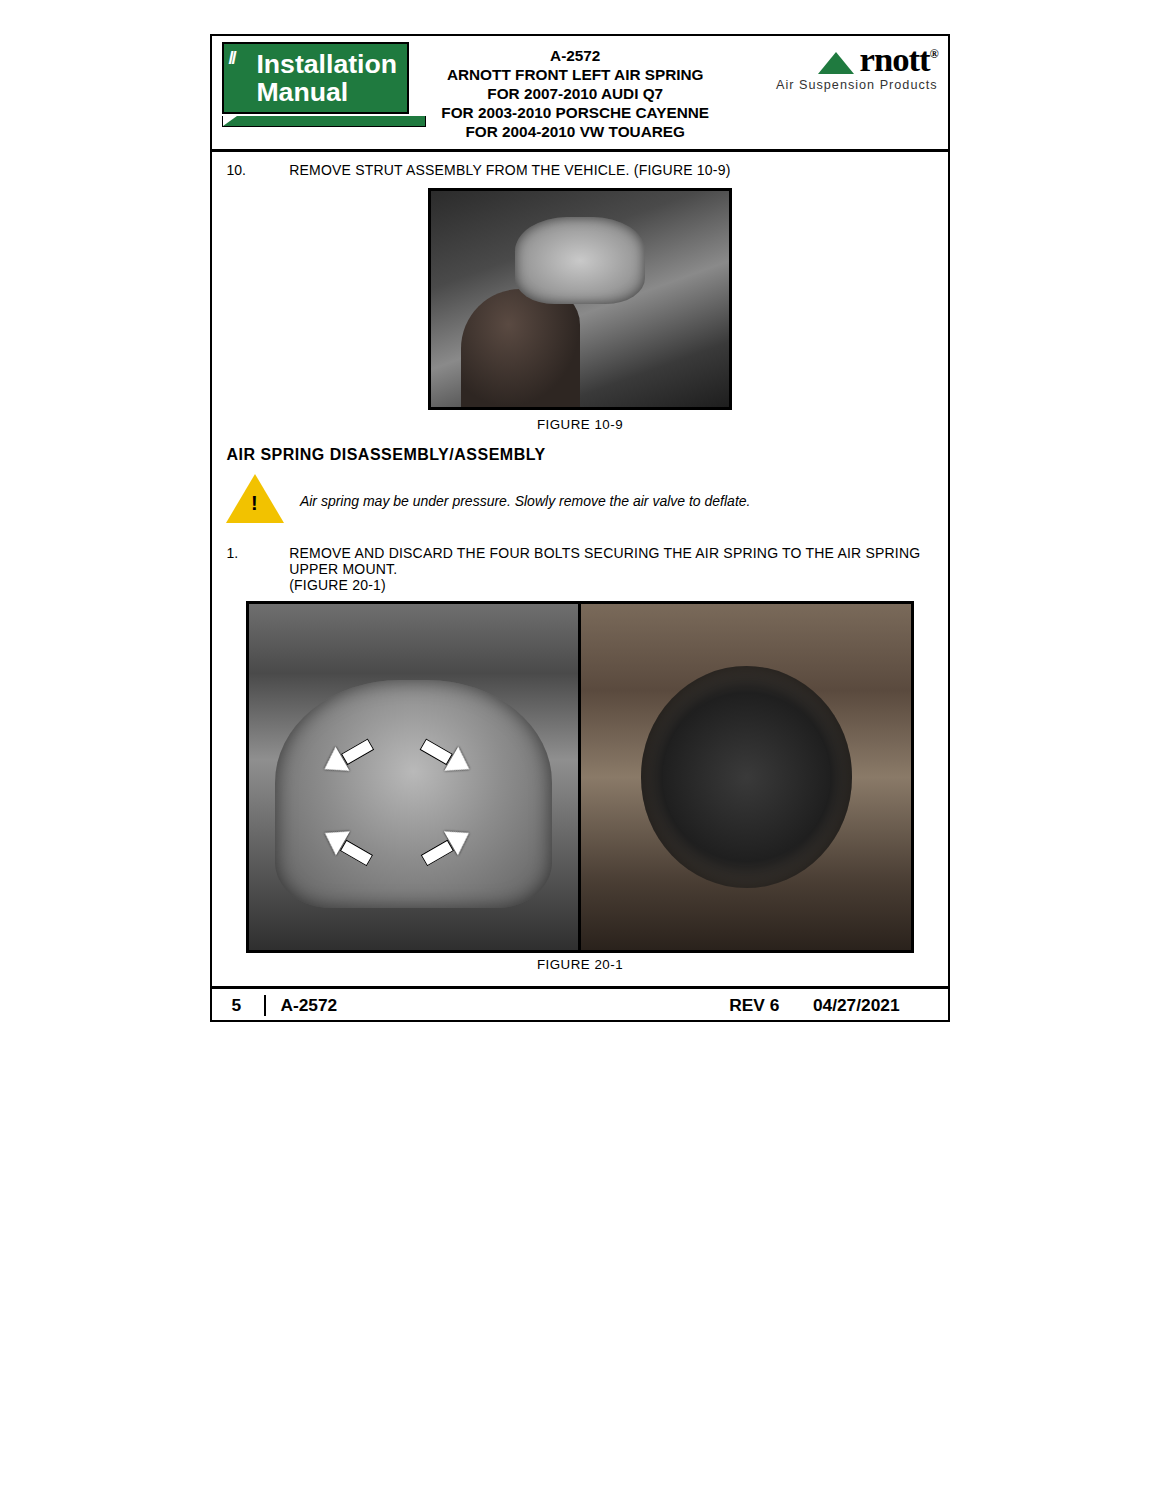// Installation
Manual
A-2572
ARNOTT FRONT LEFT AIR SPRING
FOR 2007-2010 AUDI Q7
FOR 2003-2010 PORSCHE CAYENNE
FOR 2004-2010 VW TOUAREG
rnott®
Air Suspension Products
10.
REMOVE STRUT ASSEMBLY FROM THE VEHICLE. (FIGURE 10-9)
FIGURE 10-9
AIR SPRING DISASSEMBLY/ASSEMBLY
Air spring may be under pressure. Slowly remove the air valve to deflate.
1.
REMOVE AND DISCARD THE FOUR BOLTS SECURING THE AIR SPRING TO THE AIR SPRING UPPER MOUNT.
(FIGURE 20-1)
FIGURE 20-1
5
A-2572
REV 6
04/27/2021